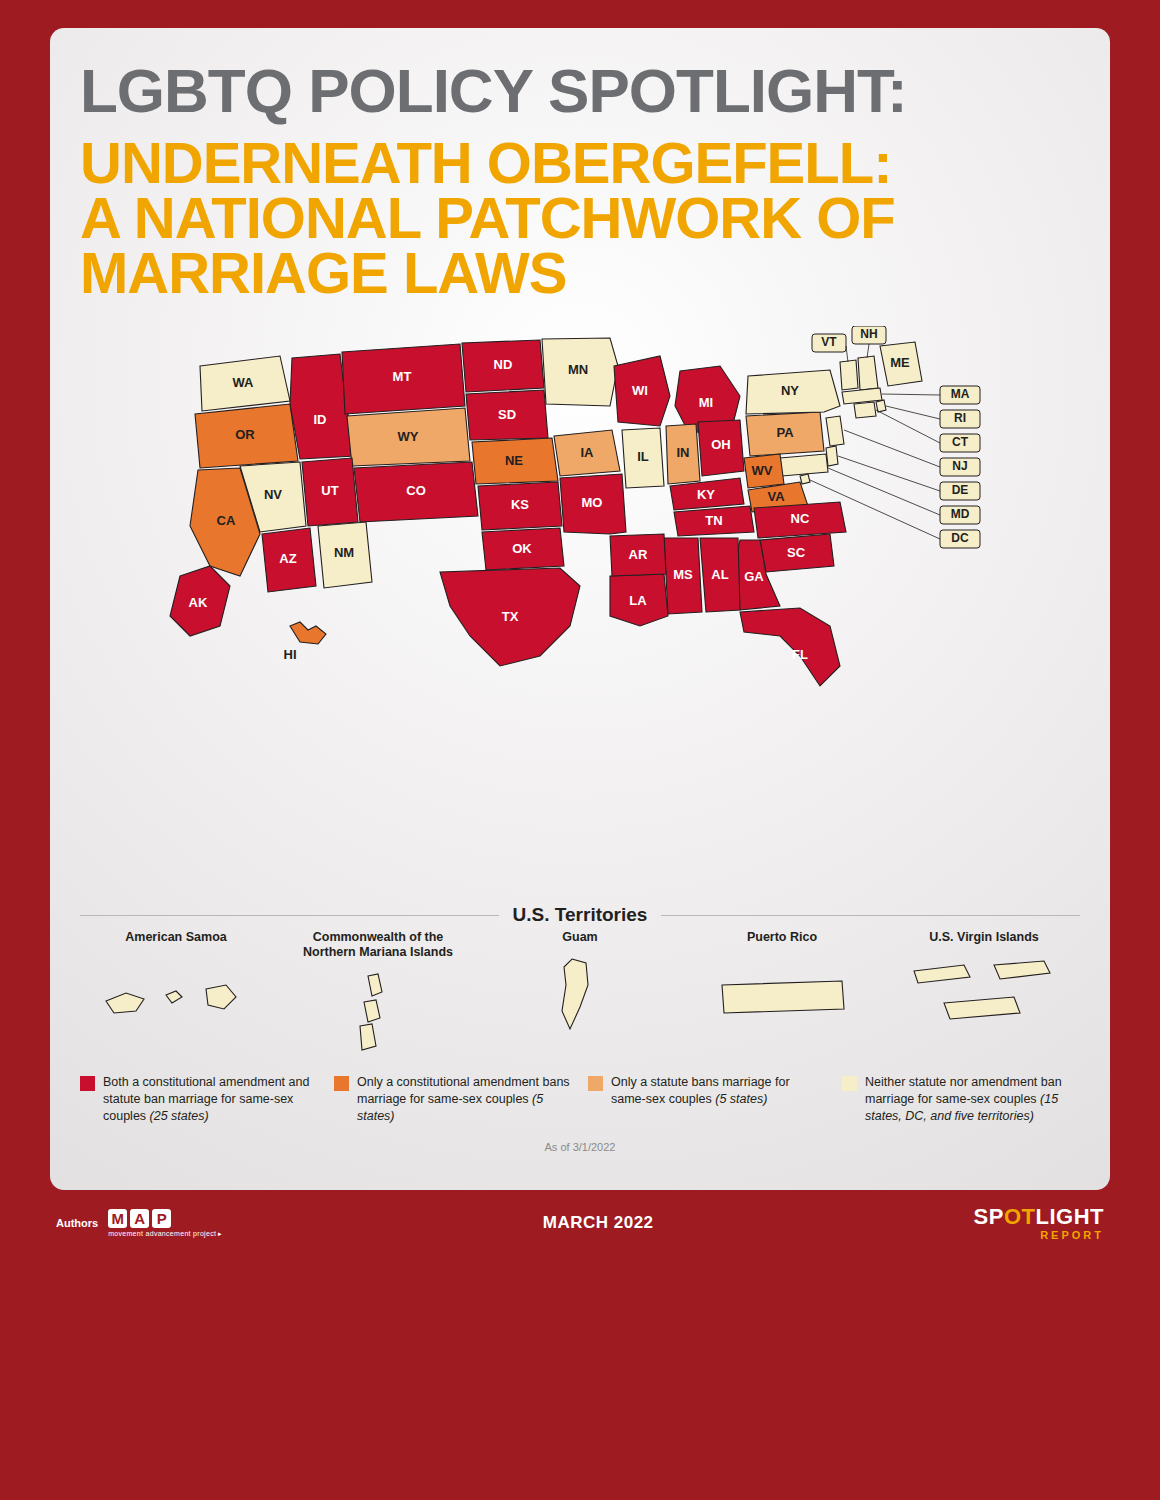LGBTQ Policy Spotlight:
Underneath Obergefell:
A National Patchwork of
Marriage Laws
WA OR ID MT ND MN SD WY NE IA WI MI IL IN OH PA NY ME VT NH MA RI CT NJ DE MD DC WV VA KY TN NC SC GA FL AL MS LA AR MO KS OK TX CO UT NV CA AZ NM AK HI
U.S. Territories
American Samoa
Commonwealth of the
Northern Mariana Islands
Guam
Puerto Rico
U.S. Virgin Islands
Both a constitutional amendment and statute ban marriage for same-sex couples (25 states)
Only a constitutional amendment bans marriage for same-sex couples (5 states)
Only a statute bans marriage for same-sex couples (5 states)
Neither statute nor amendment ban marriage for same-sex couples (15 states, DC, and five territories)
As of 3/1/2022
Authors
MAP
movement advancement project ▸
MARCH 2022
SPOTLIGHT
REPORT